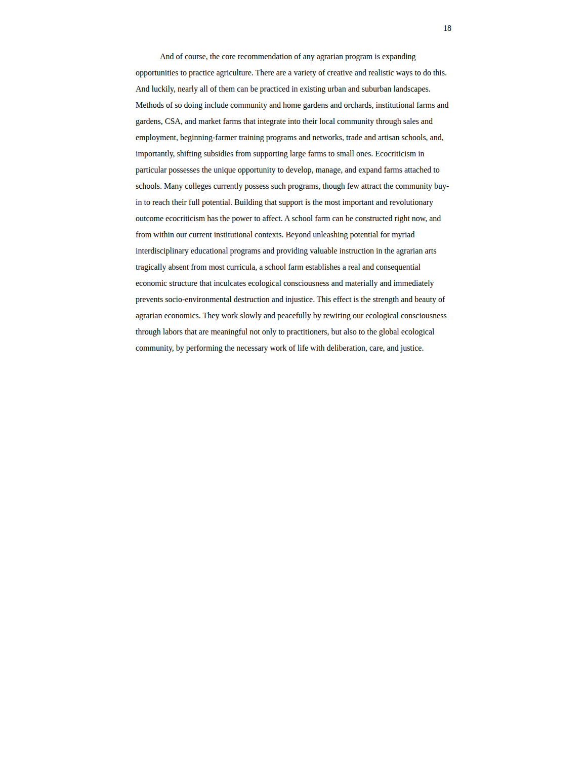18
And of course, the core recommendation of any agrarian program is expanding opportunities to practice agriculture. There are a variety of creative and realistic ways to do this. And luckily, nearly all of them can be practiced in existing urban and suburban landscapes. Methods of so doing include community and home gardens and orchards, institutional farms and gardens, CSA, and market farms that integrate into their local community through sales and employment, beginning-farmer training programs and networks, trade and artisan schools, and, importantly, shifting subsidies from supporting large farms to small ones. Ecocriticism in particular possesses the unique opportunity to develop, manage, and expand farms attached to schools. Many colleges currently possess such programs, though few attract the community buy-in to reach their full potential. Building that support is the most important and revolutionary outcome ecocriticism has the power to affect. A school farm can be constructed right now, and from within our current institutional contexts. Beyond unleashing potential for myriad interdisciplinary educational programs and providing valuable instruction in the agrarian arts tragically absent from most curricula, a school farm establishes a real and consequential economic structure that inculcates ecological consciousness and materially and immediately prevents socio-environmental destruction and injustice. This effect is the strength and beauty of agrarian economics. They work slowly and peacefully by rewiring our ecological consciousness through labors that are meaningful not only to practitioners, but also to the global ecological community, by performing the necessary work of life with deliberation, care, and justice.